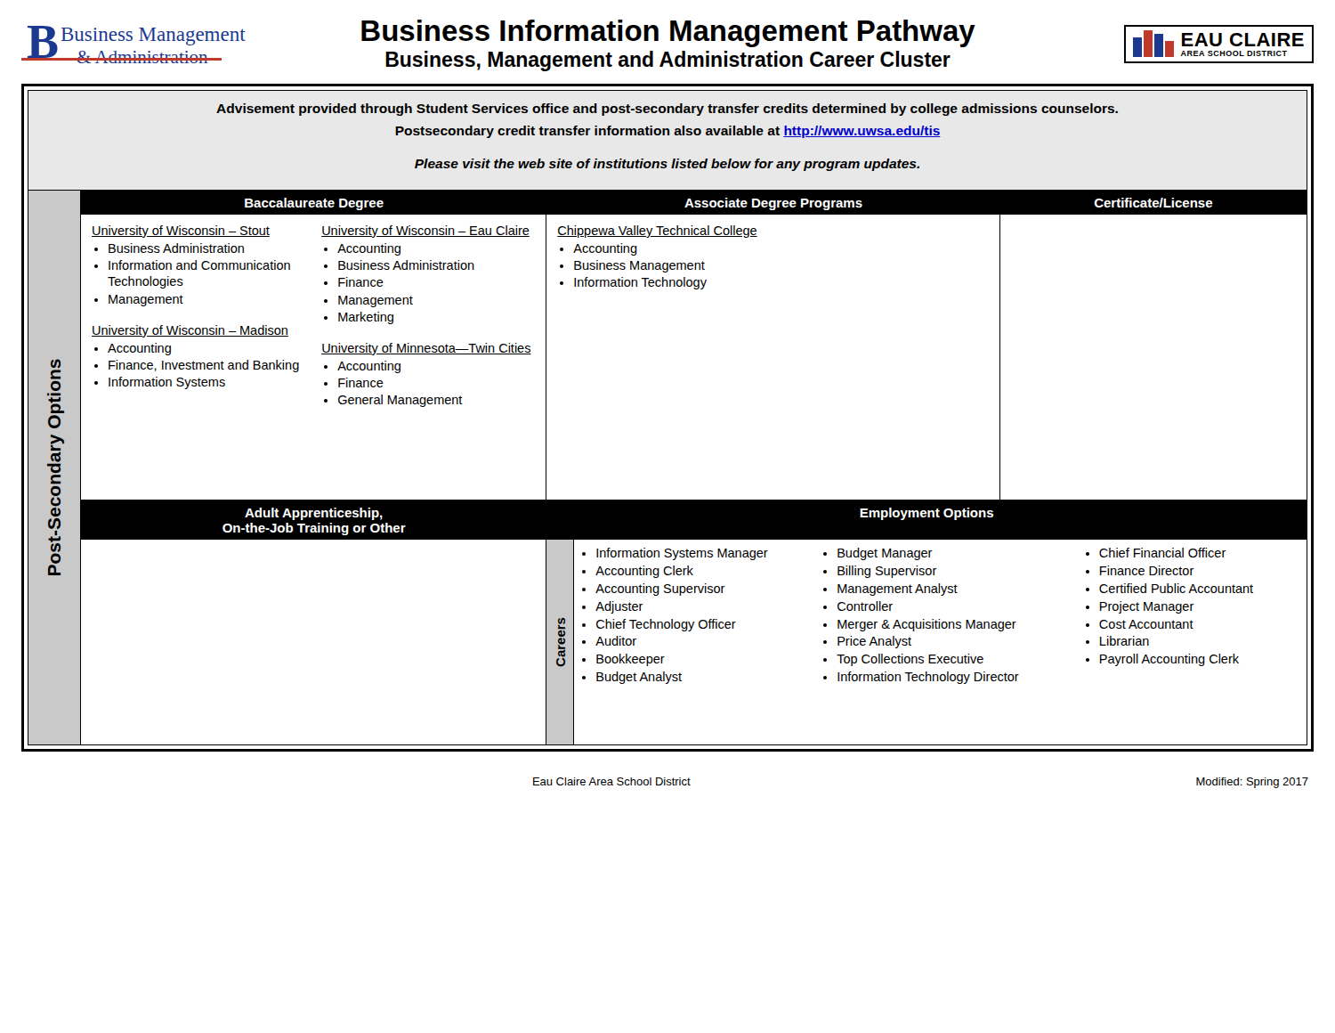B
Business Management & Administration
Business Information Management Pathway
Business, Management and Administration Career Cluster
EAU CLAIRE
AREA SCHOOL DISTRICT
Advisement provided through Student Services office and post-secondary transfer credits determined by college admissions counselors.
Postsecondary credit transfer information also available at http://www.uwsa.edu/tis
Please visit the web site of institutions listed below for any program updates.
Post-Secondary Options
Baccalaureate Degree
Associate Degree Programs
Certificate/License
University of Wisconsin – Stout
Business Administration
Information and Communication Technologies
Management
University of Wisconsin – Madison
Accounting
Finance, Investment and Banking
Information Systems
University of Wisconsin – Eau Claire
Accounting
Business Administration
Finance
Management
Marketing
University of Minnesota—Twin Cities
Accounting
Finance
General Management
Chippewa Valley Technical College
Accounting
Business Management
Information Technology
Adult Apprenticeship,
On-the-Job Training or Other
Employment Options
Careers
Information Systems Manager
Accounting Clerk
Accounting Supervisor
Adjuster
Chief Technology Officer
Auditor
Bookkeeper
Budget Analyst
Budget Manager
Billing Supervisor
Management Analyst
Controller
Merger & Acquisitions Manager
Price Analyst
Top Collections Executive
Information Technology Director
Chief Financial Officer
Finance Director
Certified Public Accountant
Project Manager
Cost Accountant
Librarian
Payroll Accounting Clerk
Eau Claire Area School District
Modified: Spring 2017